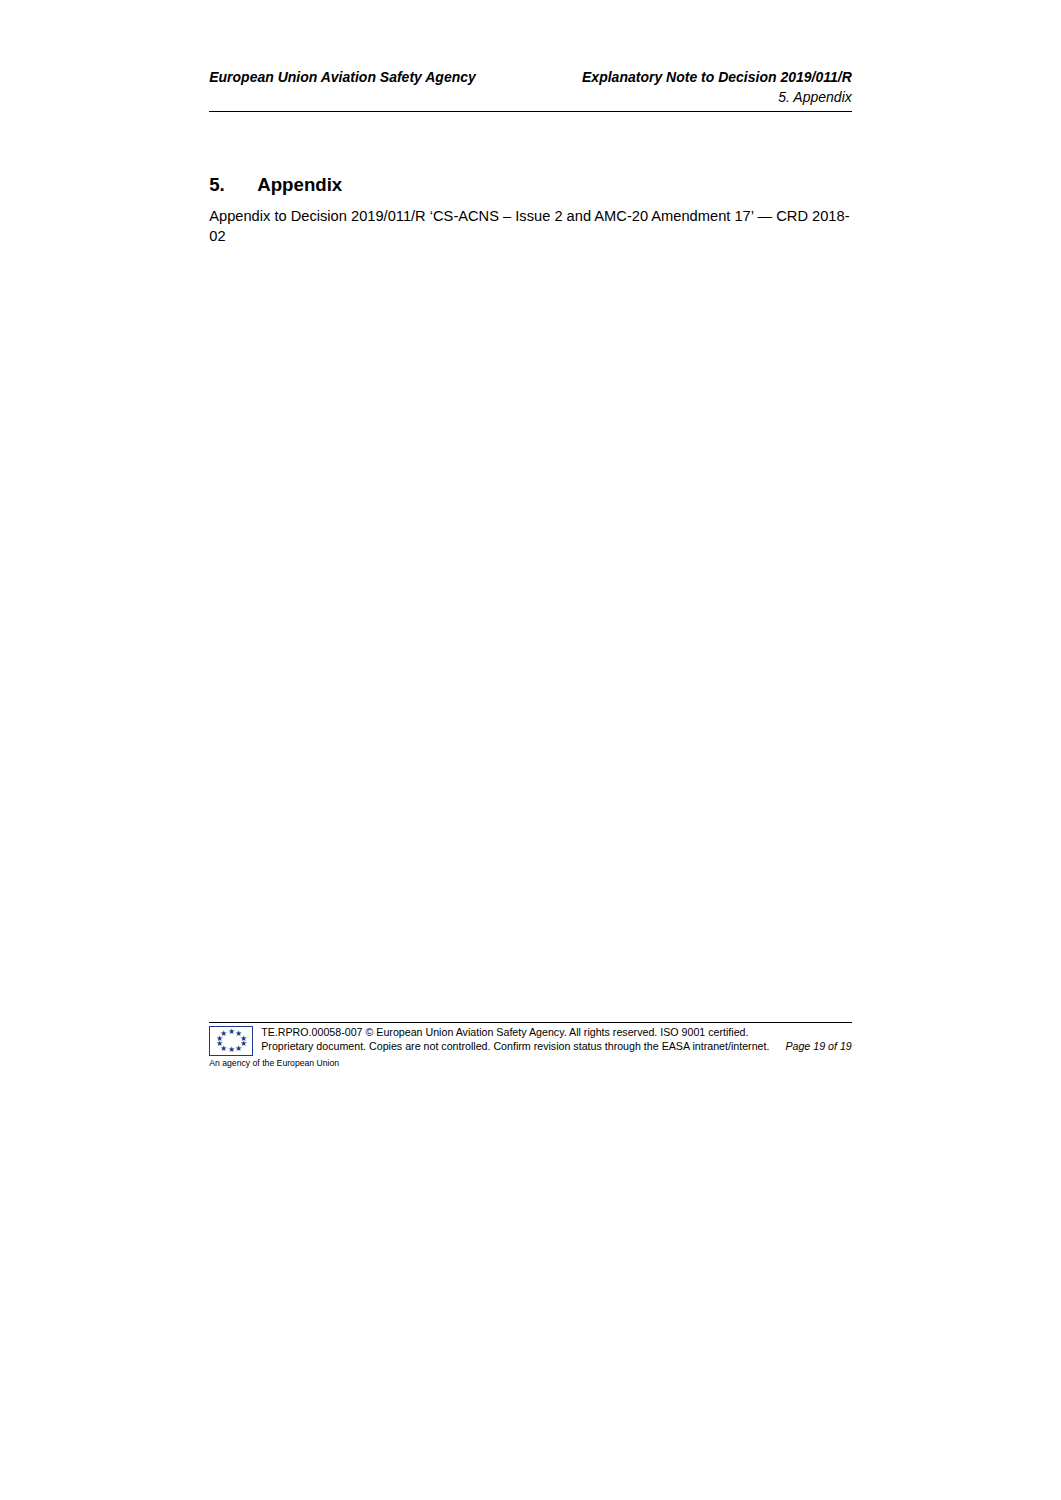European Union Aviation Safety Agency
Explanatory Note to Decision 2019/011/R
5. Appendix
5. Appendix
Appendix to Decision 2019/011/R ‘CS-ACNS – Issue 2 and AMC-20 Amendment 17’ — CRD 2018-02
★ ★ ★ ★ ★ ★ ★ ★ ★ ★
TE.RPRO.00058-007 © European Union Aviation Safety Agency. All rights reserved. ISO 9001 certified. Proprietary document. Copies are not controlled. Confirm revision status through the EASA intranet/internet. Page 19 of 19
An agency of the European Union